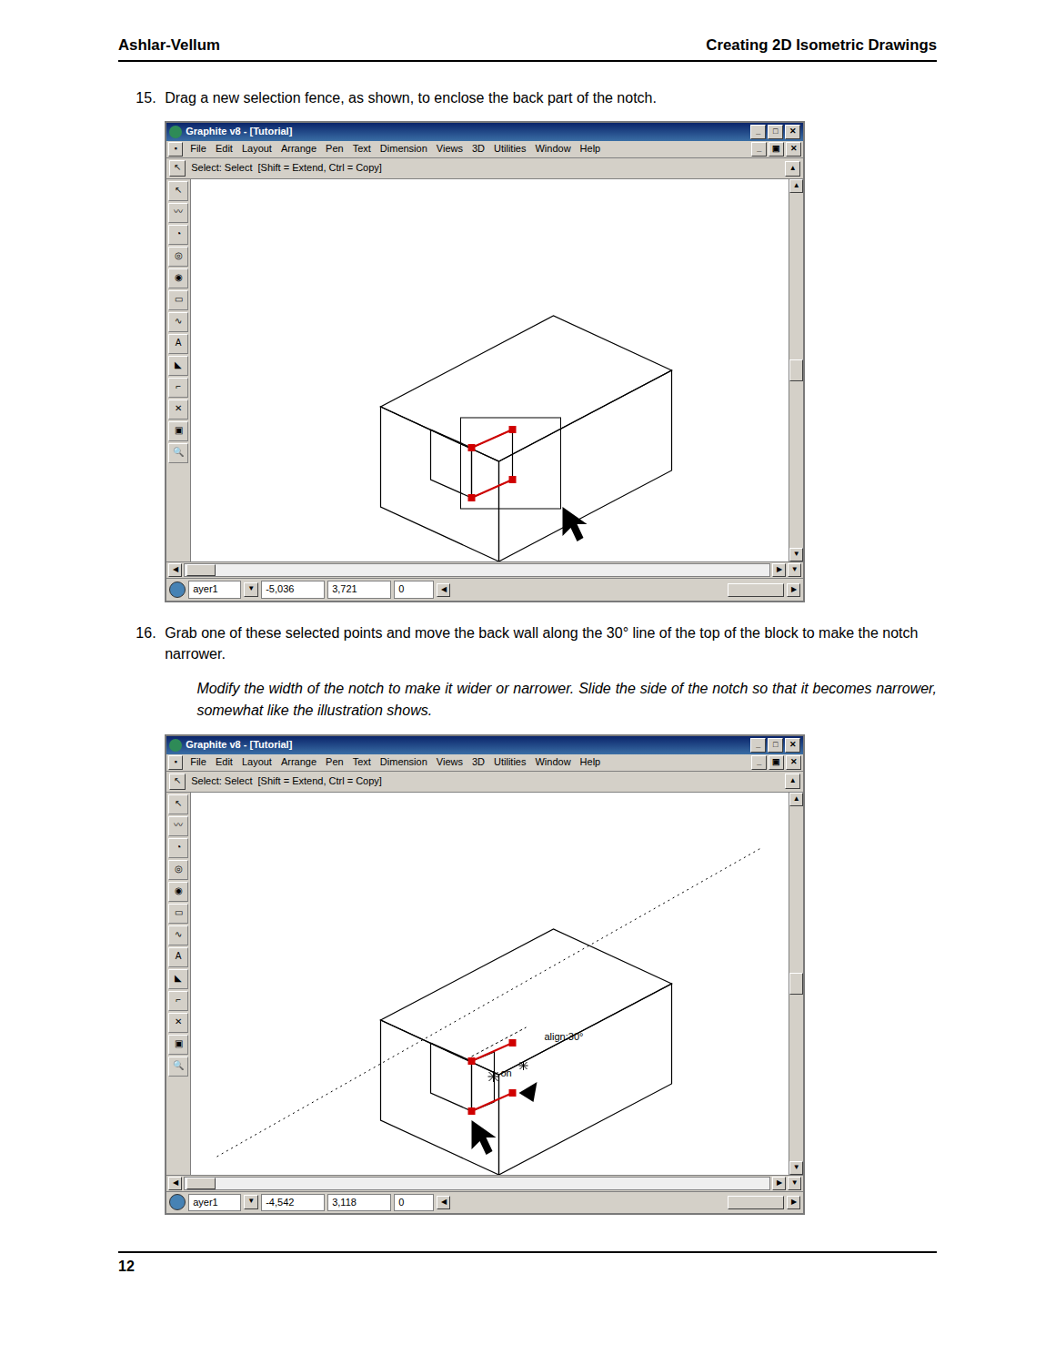Ashlar-Vellum
Creating 2D Isometric Drawings
15. Drag a new selection fence, as shown, to enclose the back part of the notch.
Graphite v8 - [Tutorial] _□✕
▪ File Edit Layout Arrange Pen Text Dimension Views 3D Utilities Window Help _▣✕
↖ Select: Select [Shift = Extend, Ctrl = Copy] ▲
↖ 〰 ◔ ◎ ◉ ▭ ∿ A ◣ ⌐ ✕ ▣ 🔍
▲ ▼
◀ ▶ ▼
ayer1 ▼ -5,036 3,721 0 ◀ ▶
16. Grab one of these selected points and move the back wall along the 30° line of the top of the block to make the notch narrower.
Modify the width of the notch to make it wider or narrower. Slide the side of the notch so that it becomes narrower, somewhat like the illustration shows.
Graphite v8 - [Tutorial] _□✕
▪ File Edit Layout Arrange Pen Text Dimension Views 3D Utilities Window Help _▣✕
↖ Select: Select [Shift = Extend, Ctrl = Copy] ▲
↖ 〰 ◔ ◎ ◉ ▭ ∿ A ◣ ⌐ ✕ ▣ 🔍
on align:30°
▲ ▼
◀ ▶ ▼
ayer1 ▼ -4,542 3,118 0 ◀ ▶
12